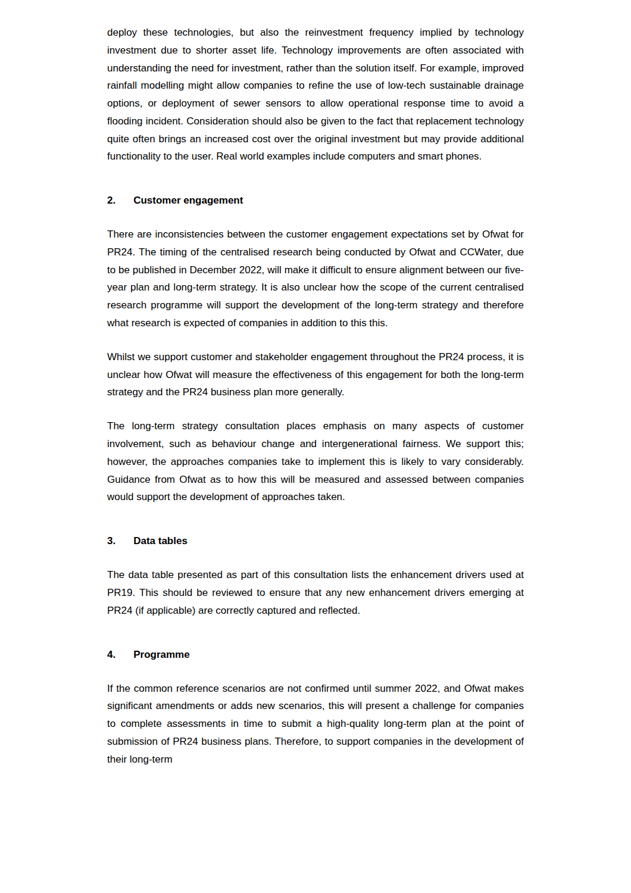deploy these technologies, but also the reinvestment frequency implied by technology investment due to shorter asset life. Technology improvements are often associated with understanding the need for investment, rather than the solution itself. For example, improved rainfall modelling might allow companies to refine the use of low-tech sustainable drainage options, or deployment of sewer sensors to allow operational response time to avoid a flooding incident. Consideration should also be given to the fact that replacement technology quite often brings an increased cost over the original investment but may provide additional functionality to the user. Real world examples include computers and smart phones.
2. Customer engagement
There are inconsistencies between the customer engagement expectations set by Ofwat for PR24. The timing of the centralised research being conducted by Ofwat and CCWater, due to be published in December 2022, will make it difficult to ensure alignment between our five-year plan and long-term strategy. It is also unclear how the scope of the current centralised research programme will support the development of the long-term strategy and therefore what research is expected of companies in addition to this this.
Whilst we support customer and stakeholder engagement throughout the PR24 process, it is unclear how Ofwat will measure the effectiveness of this engagement for both the long-term strategy and the PR24 business plan more generally.
The long-term strategy consultation places emphasis on many aspects of customer involvement, such as behaviour change and intergenerational fairness. We support this; however, the approaches companies take to implement this is likely to vary considerably. Guidance from Ofwat as to how this will be measured and assessed between companies would support the development of approaches taken.
3. Data tables
The data table presented as part of this consultation lists the enhancement drivers used at PR19. This should be reviewed to ensure that any new enhancement drivers emerging at PR24 (if applicable) are correctly captured and reflected.
4. Programme
If the common reference scenarios are not confirmed until summer 2022, and Ofwat makes significant amendments or adds new scenarios, this will present a challenge for companies to complete assessments in time to submit a high-quality long-term plan at the point of submission of PR24 business plans. Therefore, to support companies in the development of their long-term